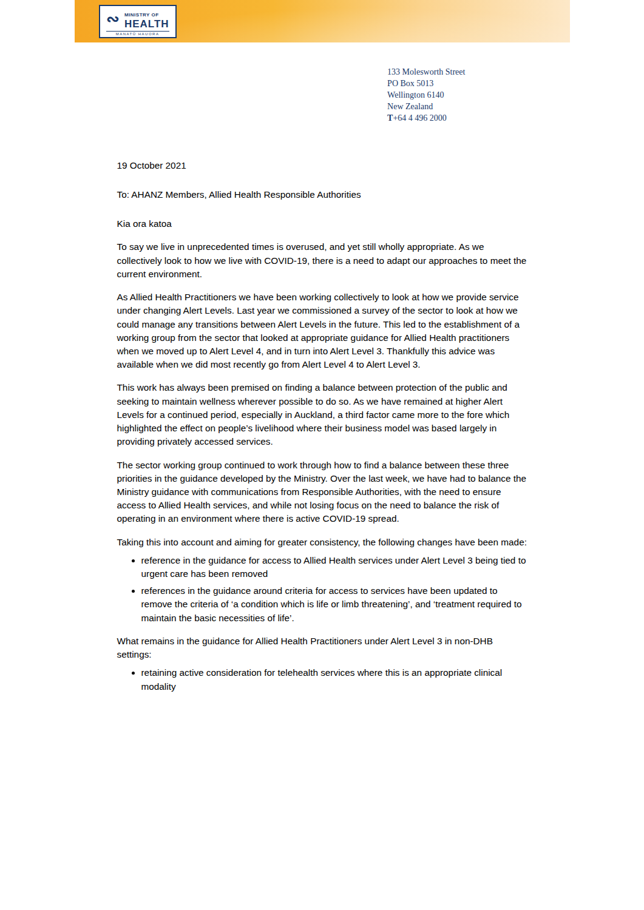∾ Ministry of
Health
Manatū Hauora
133 Molesworth Street
PO Box 5013
Wellington 6140
New Zealand
T+64 4 496 2000
19 October 2021
To: AHANZ Members, Allied Health Responsible Authorities
Kia ora katoa
To say we live in unprecedented times is overused, and yet still wholly appropriate. As we collectively look to how we live with COVID-19, there is a need to adapt our approaches to meet the current environment.
As Allied Health Practitioners we have been working collectively to look at how we provide service under changing Alert Levels. Last year we commissioned a survey of the sector to look at how we could manage any transitions between Alert Levels in the future. This led to the establishment of a working group from the sector that looked at appropriate guidance for Allied Health practitioners when we moved up to Alert Level 4, and in turn into Alert Level 3. Thankfully this advice was available when we did most recently go from Alert Level 4 to Alert Level 3.
This work has always been premised on finding a balance between protection of the public and seeking to maintain wellness wherever possible to do so. As we have remained at higher Alert Levels for a continued period, especially in Auckland, a third factor came more to the fore which highlighted the effect on people’s livelihood where their business model was based largely in providing privately accessed services.
The sector working group continued to work through how to find a balance between these three priorities in the guidance developed by the Ministry. Over the last week, we have had to balance the Ministry guidance with communications from Responsible Authorities, with the need to ensure access to Allied Health services, and while not losing focus on the need to balance the risk of operating in an environment where there is active COVID-19 spread.
Taking this into account and aiming for greater consistency, the following changes have been made:
reference in the guidance for access to Allied Health services under Alert Level 3 being tied to urgent care has been removed
references in the guidance around criteria for access to services have been updated to remove the criteria of ‘a condition which is life or limb threatening’, and ‘treatment required to maintain the basic necessities of life’.
What remains in the guidance for Allied Health Practitioners under Alert Level 3 in non-DHB settings:
retaining active consideration for telehealth services where this is an appropriate clinical modality